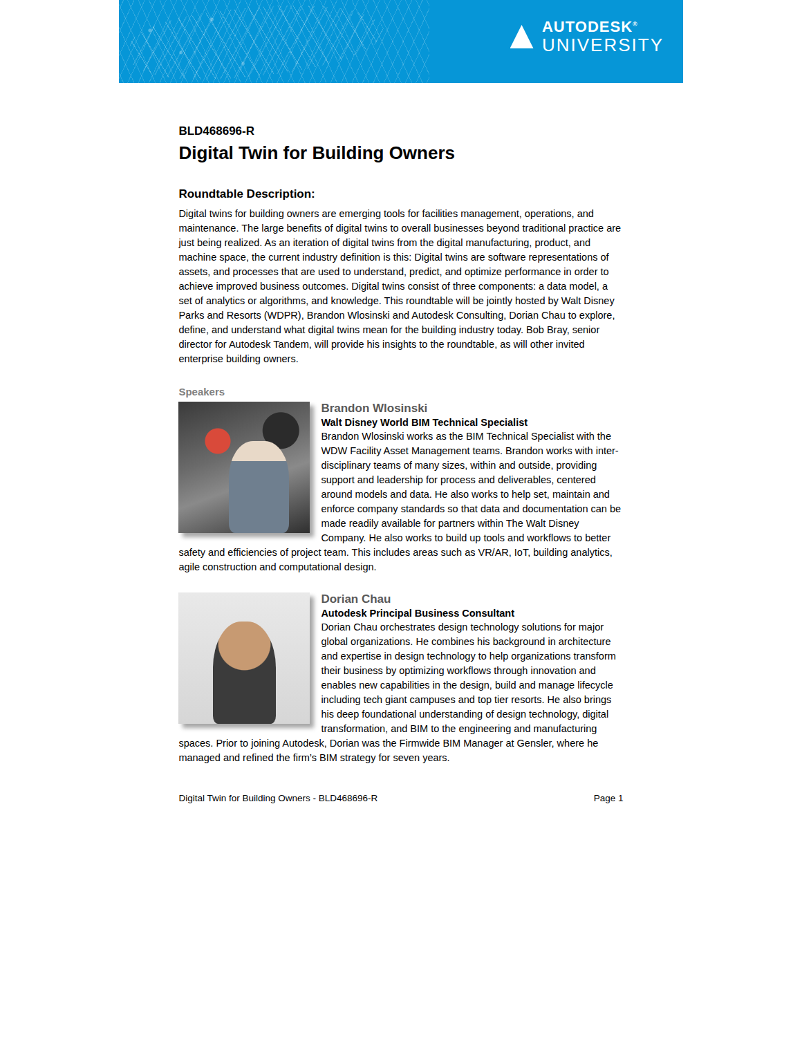AUTODESK®
UNIVERSITY
BLD468696-R
Digital Twin for Building Owners
Roundtable Description:
Digital twins for building owners are emerging tools for facilities management, operations, and maintenance. The large benefits of digital twins to overall businesses beyond traditional practice are just being realized. As an iteration of digital twins from the digital manufacturing, product, and machine space, the current industry definition is this: Digital twins are software representations of assets, and processes that are used to understand, predict, and optimize performance in order to achieve improved business outcomes. Digital twins consist of three components: a data model, a set of analytics or algorithms, and knowledge. This roundtable will be jointly hosted by Walt Disney Parks and Resorts (WDPR), Brandon Wlosinski and Autodesk Consulting, Dorian Chau to explore, define, and understand what digital twins mean for the building industry today. Bob Bray, senior director for Autodesk Tandem, will provide his insights to the roundtable, as will other invited enterprise building owners.
Speakers
Brandon Wlosinski
Walt Disney World BIM Technical Specialist
Brandon Wlosinski works as the BIM Technical Specialist with the WDW Facility Asset Management teams. Brandon works with inter-disciplinary teams of many sizes, within and outside, providing support and leadership for process and deliverables, centered around models and data. He also works to help set, maintain and enforce company standards so that data and documentation can be made readily available for partners within The Walt Disney Company. He also works to build up tools and workflows to better safety and efficiencies of project team. This includes areas such as VR/AR, IoT, building analytics, agile construction and computational design.
Dorian Chau
Autodesk Principal Business Consultant
Dorian Chau orchestrates design technology solutions for major global organizations. He combines his background in architecture and expertise in design technology to help organizations transform their business by optimizing workflows through innovation and enables new capabilities in the design, build and manage lifecycle including tech giant campuses and top tier resorts. He also brings his deep foundational understanding of design technology, digital transformation, and BIM to the engineering and manufacturing spaces. Prior to joining Autodesk, Dorian was the Firmwide BIM Manager at Gensler, where he managed and refined the firm’s BIM strategy for seven years.
Digital Twin for Building Owners - BLD468696-R
Page 1